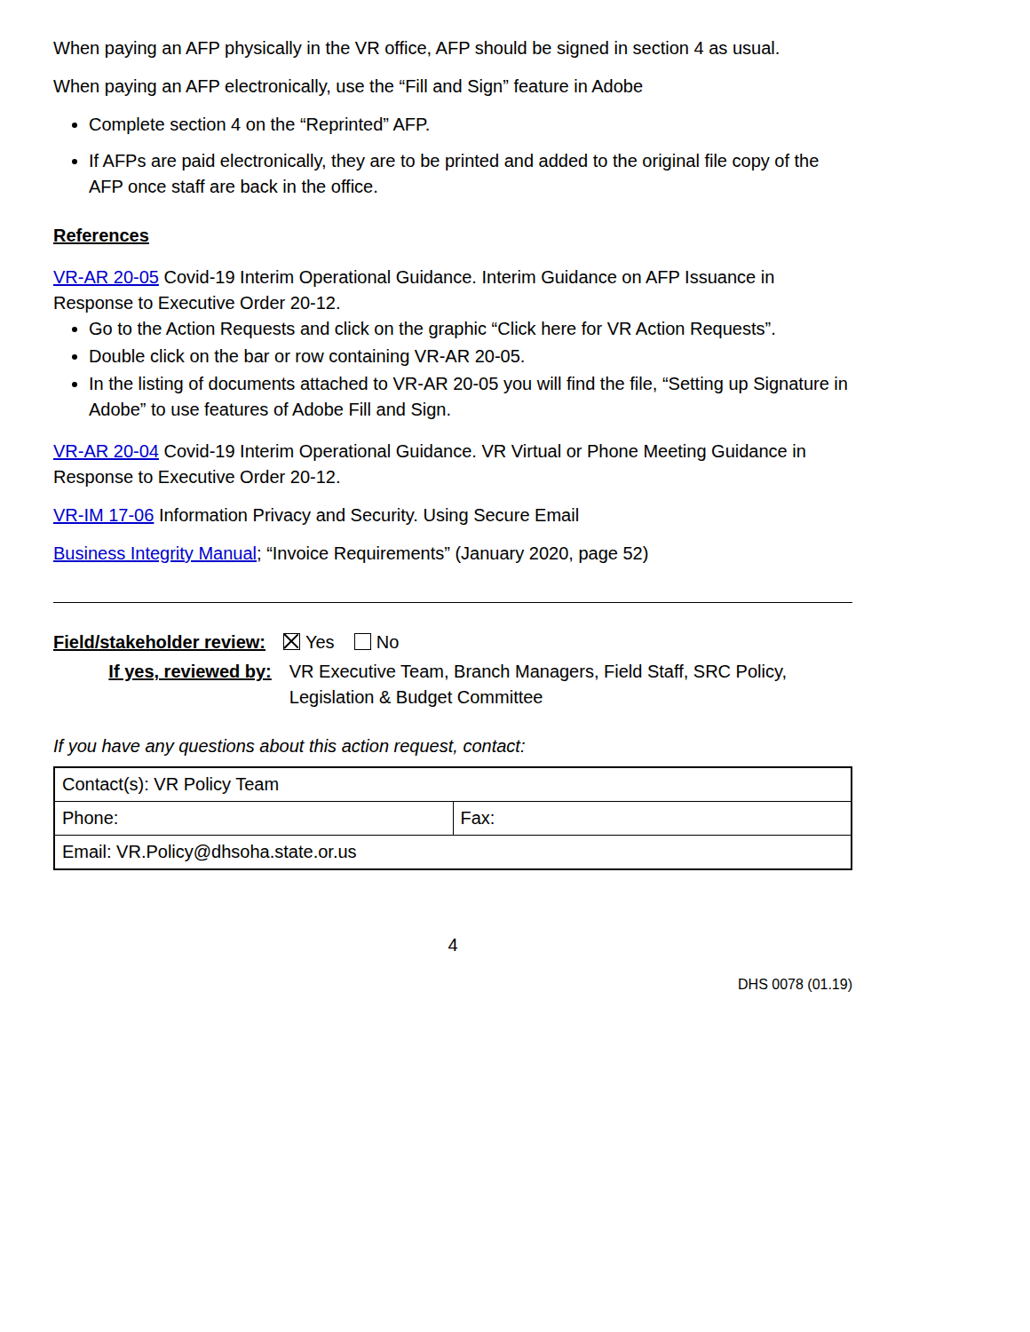When paying an AFP physically in the VR office, AFP should be signed in section 4 as usual.
When paying an AFP electronically, use the “Fill and Sign” feature in Adobe
Complete section 4 on the “Reprinted” AFP.
If AFPs are paid electronically, they are to be printed and added to the original file copy of the AFP once staff are back in the office.
References
VR-AR 20-05 Covid-19 Interim Operational Guidance. Interim Guidance on AFP Issuance in Response to Executive Order 20-12.
Go to the Action Requests and click on the graphic “Click here for VR Action Requests”.
Double click on the bar or row containing VR-AR 20-05.
In the listing of documents attached to VR-AR 20-05 you will find the file, “Setting up Signature in Adobe” to use features of Adobe Fill and Sign.
VR-AR 20-04 Covid-19 Interim Operational Guidance. VR Virtual or Phone Meeting Guidance in Response to Executive Order 20-12.
VR-IM 17-06 Information Privacy and Security. Using Secure Email
Business Integrity Manual; “Invoice Requirements” (January 2020, page 52)
Field/stakeholder review: Yes No
If yes, reviewed by: VR Executive Team, Branch Managers, Field Staff, SRC Policy, Legislation & Budget Committee
If you have any questions about this action request, contact:
| Contact(s): VR Policy Team |
| Phone: | Fax: |
| Email: VR.Policy@dhsoha.state.or.us |
4
DHS 0078 (01.19)